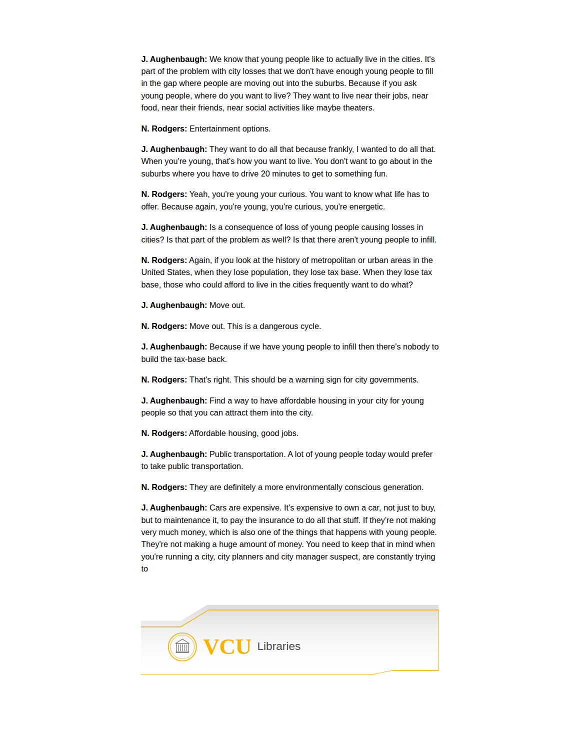J. Aughenbaugh: We know that young people like to actually live in the cities. It's part of the problem with city losses that we don't have enough young people to fill in the gap where people are moving out into the suburbs. Because if you ask young people, where do you want to live? They want to live near their jobs, near food, near their friends, near social activities like maybe theaters.
N. Rodgers: Entertainment options.
J. Aughenbaugh: They want to do all that because frankly, I wanted to do all that. When you're young, that's how you want to live. You don't want to go about in the suburbs where you have to drive 20 minutes to get to something fun.
N. Rodgers: Yeah, you're young your curious. You want to know what life has to offer. Because again, you're young, you're curious, you're energetic.
J. Aughenbaugh: Is a consequence of loss of young people causing losses in cities? Is that part of the problem as well? Is that there aren't young people to infill.
N. Rodgers: Again, if you look at the history of metropolitan or urban areas in the United States, when they lose population, they lose tax base. When they lose tax base, those who could afford to live in the cities frequently want to do what?
J. Aughenbaugh: Move out.
N. Rodgers: Move out. This is a dangerous cycle.
J. Aughenbaugh: Because if we have young people to infill then there's nobody to build the tax-base back.
N. Rodgers: That's right. This should be a warning sign for city governments.
J. Aughenbaugh: Find a way to have affordable housing in your city for young people so that you can attract them into the city.
N. Rodgers: Affordable housing, good jobs.
J. Aughenbaugh: Public transportation. A lot of young people today would prefer to take public transportation.
N. Rodgers: They are definitely a more environmentally conscious generation.
J. Aughenbaugh: Cars are expensive. It's expensive to own a car, not just to buy, but to maintenance it, to pay the insurance to do all that stuff. If they're not making very much money, which is also one of the things that happens with young people. They're not making a huge amount of money. You need to keep that in mind when you're running a city, city planners and city manager suspect, are constantly trying to
VCU Libraries